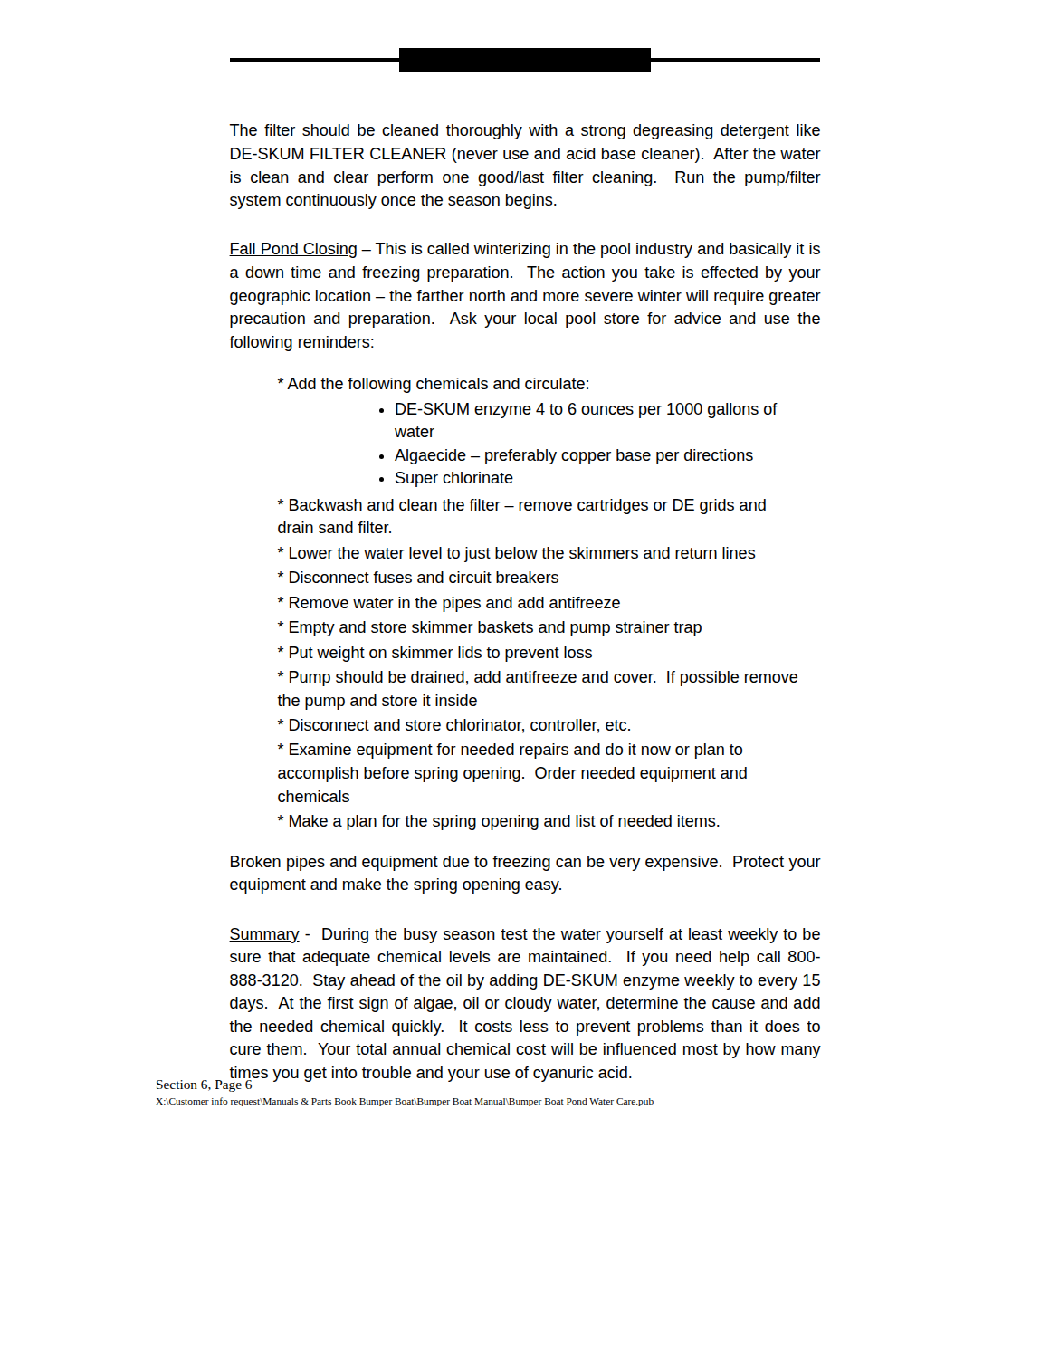The filter should be cleaned thoroughly with a strong degreasing detergent like DE-SKUM FILTER CLEANER (never use and acid base cleaner). After the water is clean and clear perform one good/last filter cleaning. Run the pump/filter system continuously once the season begins.
Fall Pond Closing – This is called winterizing in the pool industry and basically it is a down time and freezing preparation. The action you take is effected by your geographic location – the farther north and more severe winter will require greater precaution and preparation. Ask your local pool store for advice and use the following reminders:
* Add the following chemicals and circulate:
DE-SKUM enzyme 4 to 6 ounces per 1000 gallons of water
Algaecide – preferably copper base per directions
Super chlorinate
* Backwash and clean the filter – remove cartridges or DE grids and
drain sand filter.
* Lower the water level to just below the skimmers and return lines
* Disconnect fuses and circuit breakers
* Remove water in the pipes and add antifreeze
* Empty and store skimmer baskets and pump strainer trap
* Put weight on skimmer lids to prevent loss
* Pump should be drained, add antifreeze and cover. If possible remove the pump and store it inside
* Disconnect and store chlorinator, controller, etc.
* Examine equipment for needed repairs and do it now or plan to accomplish before spring opening. Order needed equipment and chemicals
* Make a plan for the spring opening and list of needed items.
Broken pipes and equipment due to freezing can be very expensive. Protect your equipment and make the spring opening easy.
Summary - During the busy season test the water yourself at least weekly to be sure that adequate chemical levels are maintained. If you need help call 800-888-3120. Stay ahead of the oil by adding DE-SKUM enzyme weekly to every 15 days. At the first sign of algae, oil or cloudy water, determine the cause and add the needed chemical quickly. It costs less to prevent problems than it does to cure them. Your total annual chemical cost will be influenced most by how many times you get into trouble and your use of cyanuric acid.
Section 6, Page 6
X:\Customer info request\Manuals & Parts Book Bumper Boat\Bumper Boat Manual\Bumper Boat Pond Water Care.pub